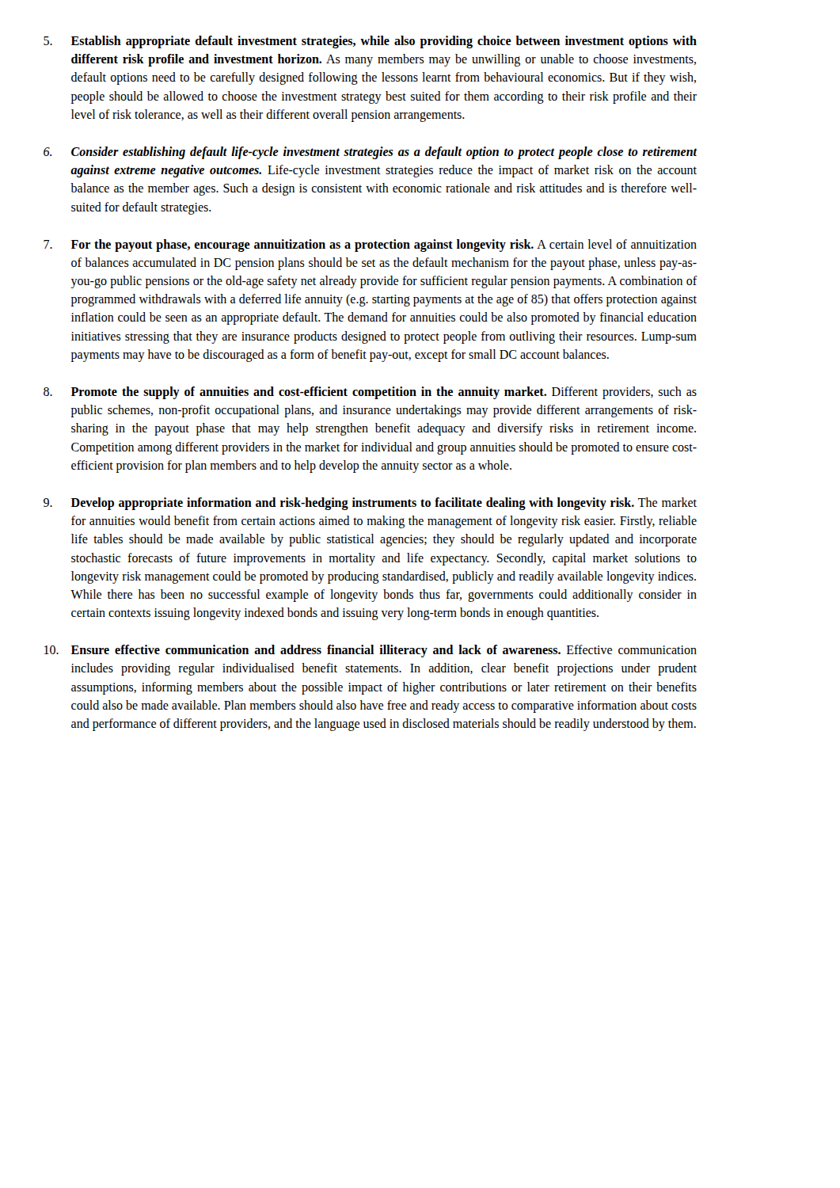Establish appropriate default investment strategies, while also providing choice between investment options with different risk profile and investment horizon. As many members may be unwilling or unable to choose investments, default options need to be carefully designed following the lessons learnt from behavioural economics. But if they wish, people should be allowed to choose the investment strategy best suited for them according to their risk profile and their level of risk tolerance, as well as their different overall pension arrangements.
Consider establishing default life-cycle investment strategies as a default option to protect people close to retirement against extreme negative outcomes. Life-cycle investment strategies reduce the impact of market risk on the account balance as the member ages. Such a design is consistent with economic rationale and risk attitudes and is therefore well-suited for default strategies.
For the payout phase, encourage annuitization as a protection against longevity risk. A certain level of annuitization of balances accumulated in DC pension plans should be set as the default mechanism for the payout phase, unless pay-as-you-go public pensions or the old-age safety net already provide for sufficient regular pension payments. A combination of programmed withdrawals with a deferred life annuity (e.g. starting payments at the age of 85) that offers protection against inflation could be seen as an appropriate default. The demand for annuities could be also promoted by financial education initiatives stressing that they are insurance products designed to protect people from outliving their resources. Lump-sum payments may have to be discouraged as a form of benefit pay-out, except for small DC account balances.
Promote the supply of annuities and cost-efficient competition in the annuity market. Different providers, such as public schemes, non-profit occupational plans, and insurance undertakings may provide different arrangements of risk-sharing in the payout phase that may help strengthen benefit adequacy and diversify risks in retirement income. Competition among different providers in the market for individual and group annuities should be promoted to ensure cost-efficient provision for plan members and to help develop the annuity sector as a whole.
Develop appropriate information and risk-hedging instruments to facilitate dealing with longevity risk. The market for annuities would benefit from certain actions aimed to making the management of longevity risk easier. Firstly, reliable life tables should be made available by public statistical agencies; they should be regularly updated and incorporate stochastic forecasts of future improvements in mortality and life expectancy. Secondly, capital market solutions to longevity risk management could be promoted by producing standardised, publicly and readily available longevity indices. While there has been no successful example of longevity bonds thus far, governments could additionally consider in certain contexts issuing longevity indexed bonds and issuing very long-term bonds in enough quantities.
Ensure effective communication and address financial illiteracy and lack of awareness. Effective communication includes providing regular individualised benefit statements. In addition, clear benefit projections under prudent assumptions, informing members about the possible impact of higher contributions or later retirement on their benefits could also be made available. Plan members should also have free and ready access to comparative information about costs and performance of different providers, and the language used in disclosed materials should be readily understood by them.